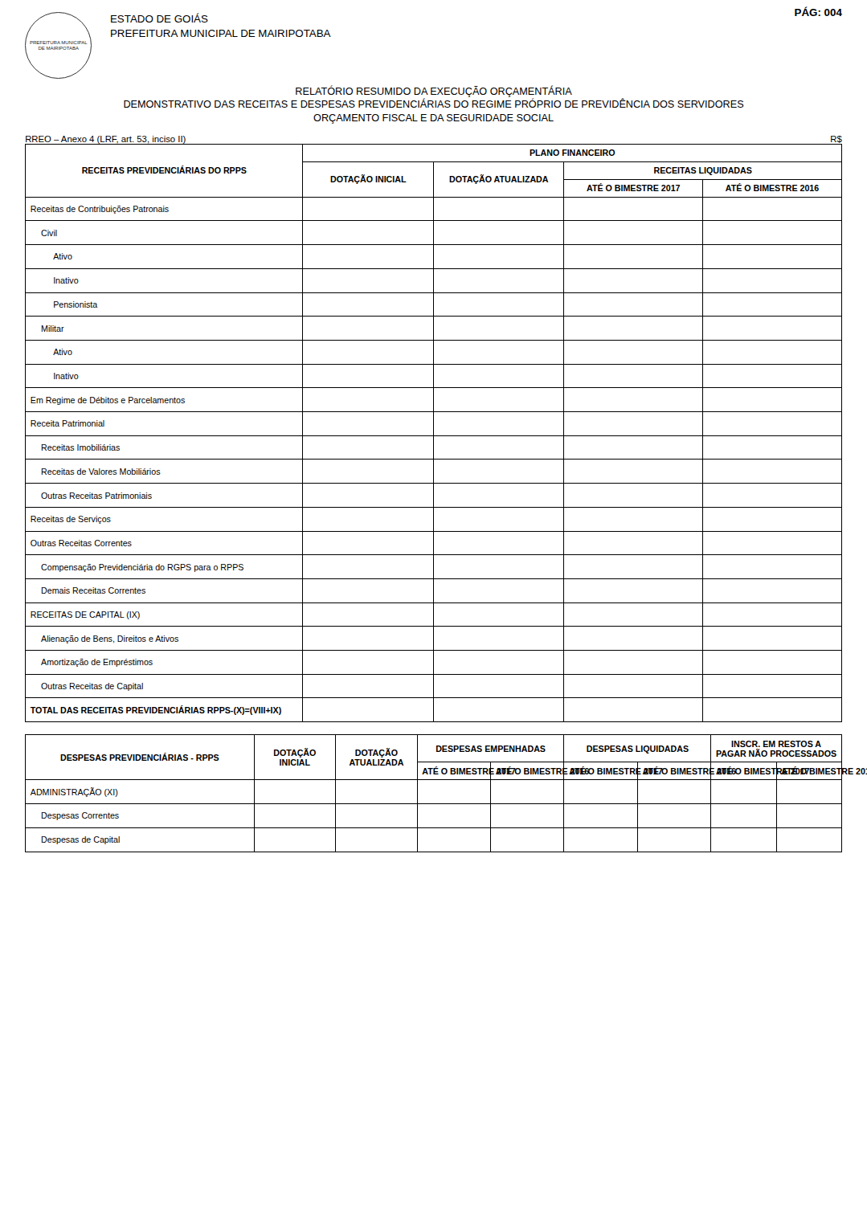PÁG: 004
PREFEITURA MUNICIPAL DE MAIRIPOTABA
ESTADO DE GOIÁS
PREFEITURA MUNICIPAL DE MAIRIPOTABA
RELATÓRIO RESUMIDO DA EXECUÇÃO ORÇAMENTÁRIA
DEMONSTRATIVO DAS RECEITAS E DESPESAS PREVIDENCIÁRIAS DO REGIME PRÓPRIO DE PREVIDÊNCIA DOS SERVIDORES
ORÇAMENTO FISCAL E DA SEGURIDADE SOCIAL
RREO – Anexo 4 (LRF, art. 53, inciso II)
R$
| RECEITAS PREVIDENCIÁRIAS DO RPPS | PLANO FINANCEIRO |
| --- | --- |
| DOTAÇÃO INICIAL | DOTAÇÃO ATUALIZADA | RECEITAS LIQUIDADAS |
| ATÉ O BIMESTRE 2017 | ATÉ O BIMESTRE 2016 |
| Receitas de Contribuições Patronais | | | | |
| Civil | | | | |
| Ativo | | | | |
| Inativo | | | | |
| Pensionista | | | | |
| Militar | | | | |
| Ativo | | | | |
| Inativo | | | | |
| Em Regime de Débitos e Parcelamentos | | | | |
| Receita Patrimonial | | | | |
| Receitas Imobiliárias | | | | |
| Receitas de Valores Mobiliários | | | | |
| Outras Receitas Patrimoniais | | | | |
| Receitas de Serviços | | | | |
| Outras Receitas Correntes | | | | |
| Compensação Previdenciária do RGPS para o RPPS | | | | |
| Demais Receitas Correntes | | | | |
| RECEITAS DE CAPITAL (IX) | | | | |
| Alienação de Bens, Direitos e Ativos | | | | |
| Amortização de Empréstimos | | | | |
| Outras Receitas de Capital | | | | |
| TOTAL DAS RECEITAS PREVIDENCIÁRIAS RPPS-(X)=(VIII+IX) | | | | |
| DESPESAS PREVIDENCIÁRIAS - RPPS | DOTAÇÃO INICIAL | DOTAÇÃO ATUALIZADA | DESPESAS EMPENHADAS | DESPESAS LIQUIDADAS | INSCR. EM RESTOS A PAGAR NÃO PROCESSADOS |
| --- | --- | --- | --- | --- | --- |
| ATÉ O BIMESTRE 2017 | ATÉ O BIMESTRE 2016 | ATÉ O BIMESTRE 2017 | ATÉ O BIMESTRE 2016 | ATÉ O BIMESTRE 2017 | ATÉ O BIMESTRE 2016 |
| ADMINISTRAÇÃO (XI) | | | | | | | | |
| Despesas Correntes | | | | | | | | |
| Despesas de Capital | | | | | | | | |